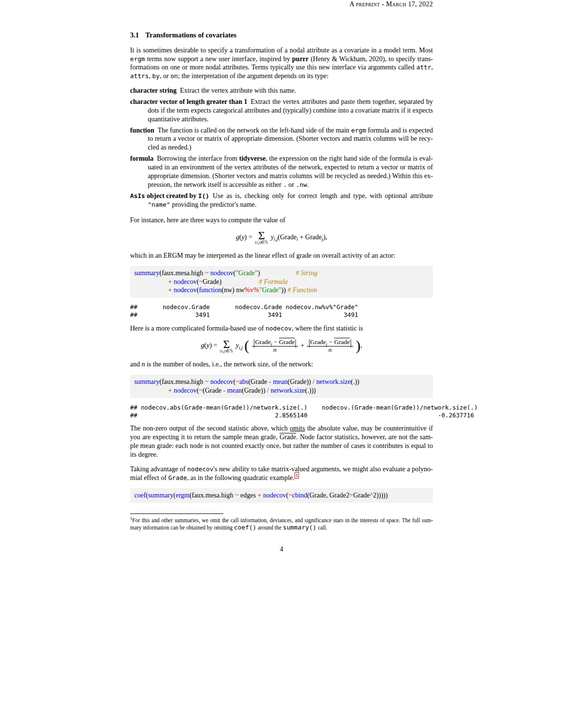A preprint - March 17, 2022
3.1 Transformations of covariates
It is sometimes desirable to specify a transformation of a nodal attribute as a covariate in a model term. Most ergm terms now support a new user interface, inspired by purrr (Henry & Wickham, 2020), to specify transformations on one or more nodal attributes. Terms typically use this new interface via arguments called attr, attrs, by, or on; the interpretation of the argument depends on its type:
character string
Extract the vertex attribute with this name.
character vector of length greater than 1
Extract the vertex attributes and paste them together, separated by dots if the term expects categorical attributes and (typically) combine into a covariate matrix if it expects quantitative attributes.
function
The function is called on the network on the left-hand side of the main ergm formula and is expected to return a vector or matrix of appropriate dimension. (Shorter vectors and matrix columns will be recycled as needed.)
formula
Borrowing the interface from tidyverse, the expression on the right hand side of the formula is evaluated in an environment of the vertex attributes of the network, expected to return a vector or matrix of appropriate dimension. (Shorter vectors and matrix columns will be recycled as needed.) Within this expression, the network itself is accessible as either . or .nw.
AsIs object created by I()
Use as is, checking only for correct length and type, with optional attribute "name" providing the predictor's name.
For instance, here are three ways to compute the value of
g(y) = Σ(i,j)∈𝕊 yi,j(Gradei + Gradej),
which in an ERGM may be interpreted as the linear effect of grade on overall activity of an actor:
summary(faux.mesa.high ~ nodecov("Grade") # String + nodecov(~Grade) # Formula + nodecov(function(nw) nw%v%"Grade")) # Function
## nodecov.Grade nodecov.Grade nodecov.nw%v%"Grade" ## 3491 3491 3491
Here is a more complicated formula-based use of nodecov, where the first statistic is
g(y) = Σ(i,j)∈𝕊 yi,j ( |Gradei − Grade|n + |Gradej − Grade|n ),
and n is the number of nodes, i.e., the network size, of the network:
summary(faux.mesa.high ~ nodecov(~abs(Grade - mean(Grade)) / network.size(.)) + nodecov(~(Grade - mean(Grade)) / network.size(.)))
## nodecov.abs(Grade-mean(Grade))/network.size(.) nodecov.(Grade-mean(Grade))/network.size(.) ## 2.8565140 -0.2637716
The non-zero output of the second statistic above, which omits the absolute value, may be counterintuitive if you are expecting it to return the sample mean grade, Grade. Node factor statistics, however, are not the sample mean grade: each node is not counted exactly once, but rather the number of cases it contributes is equal to its degree.
Taking advantage of nodecov's new ability to take matrix-valued arguments, we might also evaluate a polynomial effect of Grade, as in the following quadratic example.1
coef(summary(ergm(faux.mesa.high ~ edges + nodecov(~cbind(Grade, Grade2=Grade^2)))))
1For this and other summaries, we omit the call information, deviances, and significance stars in the interests of space. The full summary information can be obtained by omitting coef() around the summary() call.
4